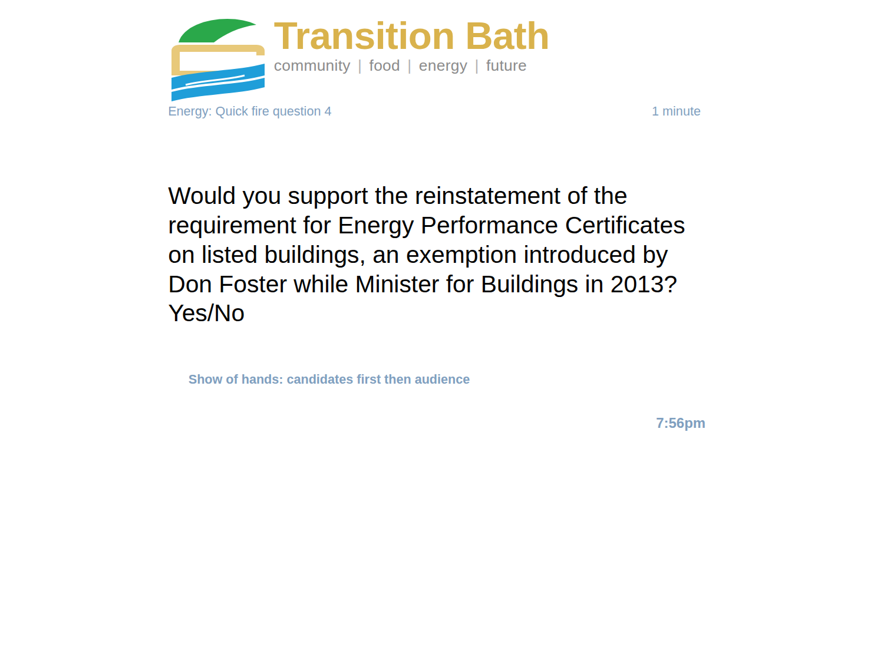Transition Bath
community | food | energy | future
Energy: Quick fire question 4
1 minute
Would you support the reinstatement of the requirement for Energy Performance Certificates on listed buildings, an exemption introduced by Don Foster while Minister for Buildings in 2013?
Yes/No
Show of hands: candidates first then audience
7:56pm